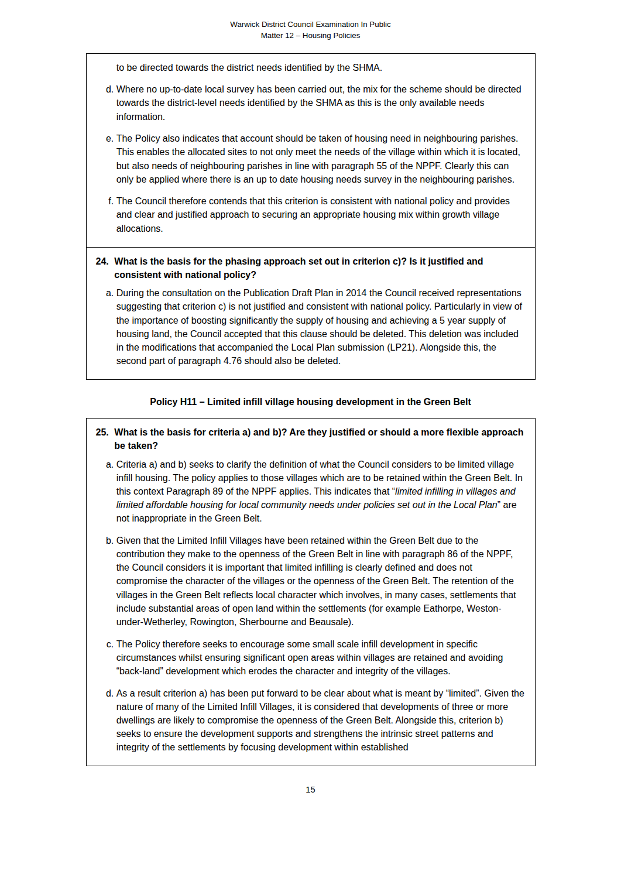Warwick District Council Examination In Public
Matter 12 – Housing Policies
to be directed towards the district needs identified by the SHMA.
Where no up-to-date local survey has been carried out, the mix for the scheme should be directed towards the district-level needs identified by the SHMA as this is the only available needs information.
The Policy also indicates that account should be taken of housing need in neighbouring parishes. This enables the allocated sites to not only meet the needs of the village within which it is located, but also needs of neighbouring parishes in line with paragraph 55 of the NPPF. Clearly this can only be applied where there is an up to date housing needs survey in the neighbouring parishes.
The Council therefore contends that this criterion is consistent with national policy and provides and clear and justified approach to securing an appropriate housing mix within growth village allocations.
24. What is the basis for the phasing approach set out in criterion c)? Is it justified and consistent with national policy?
During the consultation on the Publication Draft Plan in 2014 the Council received representations suggesting that criterion c) is not justified and consistent with national policy. Particularly in view of the importance of boosting significantly the supply of housing and achieving a 5 year supply of housing land, the Council accepted that this clause should be deleted. This deletion was included in the modifications that accompanied the Local Plan submission (LP21). Alongside this, the second part of paragraph 4.76 should also be deleted.
Policy H11 – Limited infill village housing development in the Green Belt
25. What is the basis for criteria a) and b)? Are they justified or should a more flexible approach be taken?
Criteria a) and b) seeks to clarify the definition of what the Council considers to be limited village infill housing. The policy applies to those villages which are to be retained within the Green Belt. In this context Paragraph 89 of the NPPF applies. This indicates that “limited infilling in villages and limited affordable housing for local community needs under policies set out in the Local Plan” are not inappropriate in the Green Belt.
Given that the Limited Infill Villages have been retained within the Green Belt due to the contribution they make to the openness of the Green Belt in line with paragraph 86 of the NPPF, the Council considers it is important that limited infilling is clearly defined and does not compromise the character of the villages or the openness of the Green Belt. The retention of the villages in the Green Belt reflects local character which involves, in many cases, settlements that include substantial areas of open land within the settlements (for example Eathorpe, Weston-under-Wetherley, Rowington, Sherbourne and Beausale).
The Policy therefore seeks to encourage some small scale infill development in specific circumstances whilst ensuring significant open areas within villages are retained and avoiding “back-land” development which erodes the character and integrity of the villages.
As a result criterion a) has been put forward to be clear about what is meant by “limited”. Given the nature of many of the Limited Infill Villages, it is considered that developments of three or more dwellings are likely to compromise the openness of the Green Belt. Alongside this, criterion b) seeks to ensure the development supports and strengthens the intrinsic street patterns and integrity of the settlements by focusing development within established
15